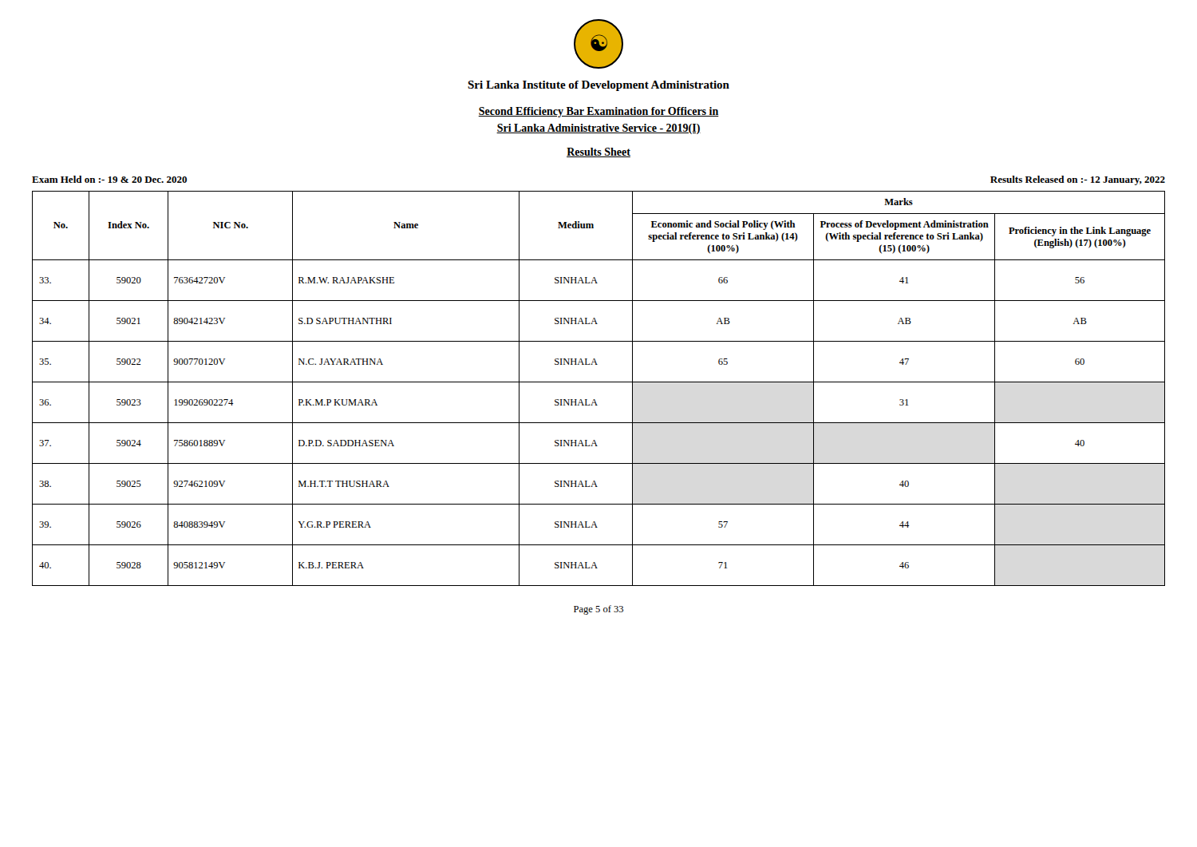Sri Lanka Institute of Development Administration
Second Efficiency Bar Examination for Officers in
Sri Lanka Administrative Service - 2019(I)
Results Sheet
Exam Held on :- 19 & 20 Dec. 2020 Results Released on :- 12 January, 2022
| No. | Index No. | NIC No. | Name | Medium | Marks |
| --- | --- | --- | --- | --- | --- |
| Economic and Social Policy (With special reference to Sri Lanka) (14) (100%) | Process of Development Administration (With special reference to Sri Lanka) (15) (100%) | Proficiency in the Link Language (English) (17) (100%) |
| 33. | 59020 | 763642720V | R.M.W. RAJAPAKSHE | SINHALA | 66 | 41 | 56 |
| 34. | 59021 | 890421423V | S.D SAPUTHANTHRI | SINHALA | AB | AB | AB |
| 35. | 59022 | 900770120V | N.C. JAYARATHNA | SINHALA | 65 | 47 | 60 |
| 36. | 59023 | 199026902274 | P.K.M.P KUMARA | SINHALA | | 31 | |
| 37. | 59024 | 758601889V | D.P.D. SADDHASENA | SINHALA | | | 40 |
| 38. | 59025 | 927462109V | M.H.T.T THUSHARA | SINHALA | | 40 | |
| 39. | 59026 | 840883949V | Y.G.R.P PERERA | SINHALA | 57 | 44 | |
| 40. | 59028 | 905812149V | K.B.J. PERERA | SINHALA | 71 | 46 | |
Page 5 of 33